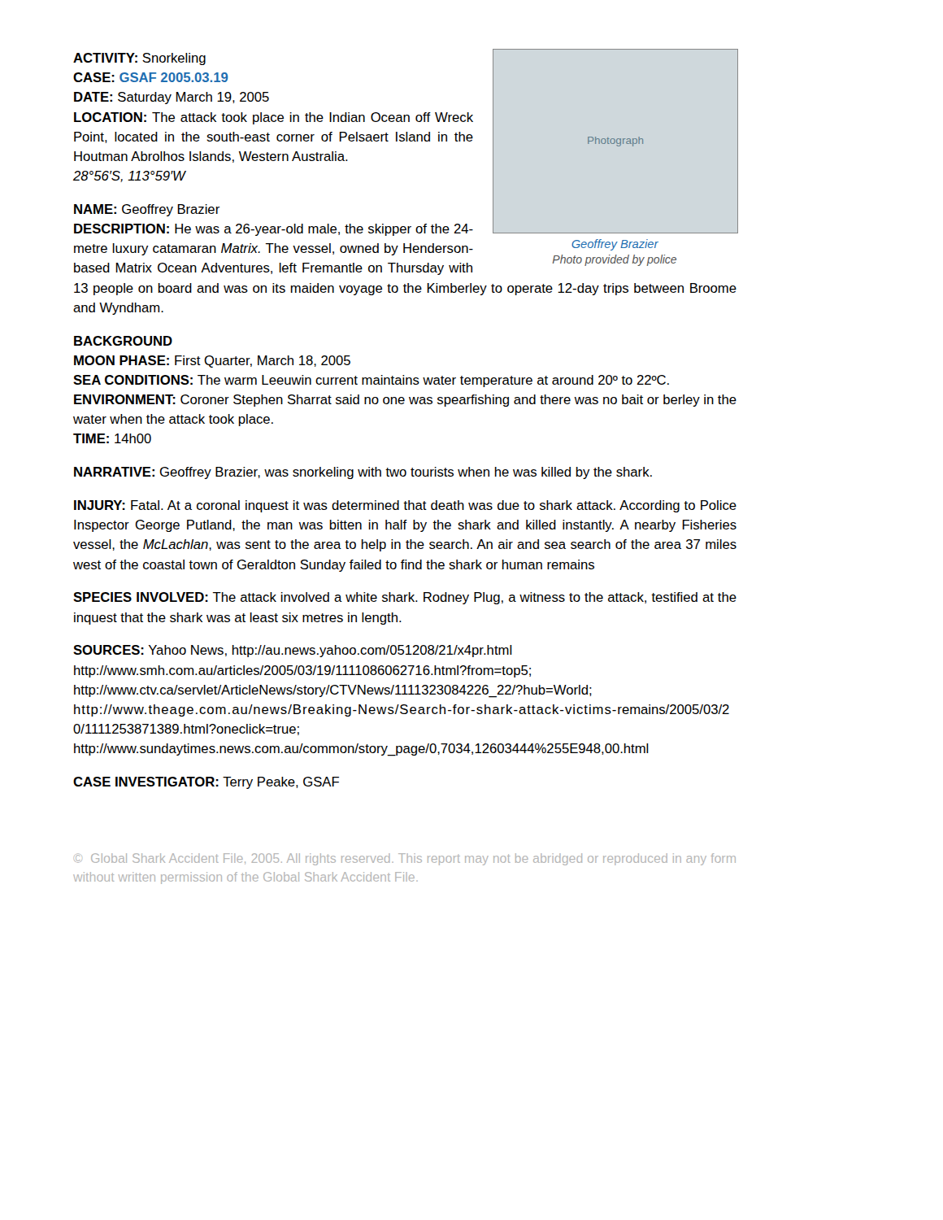Geoffrey Brazier
Photo provided by police
ACTIVITY: Snorkeling
CASE: GSAF 2005.03.19
DATE: Saturday March 19, 2005
LOCATION: The attack took place in the Indian Ocean off Wreck Point, located in the south-east corner of Pelsaert Island in the Houtman Abrolhos Islands, Western Australia.
28°56′S, 113°59′W
NAME: Geoffrey Brazier
DESCRIPTION: He was a 26-year-old male, the skipper of the 24-metre luxury catamaran Matrix. The vessel, owned by Henderson-based Matrix Ocean Adventures, left Fremantle on Thursday with 13 people on board and was on its maiden voyage to the Kimberley to operate 12-day trips between Broome and Wyndham.
BACKGROUND
MOON PHASE: First Quarter, March 18, 2005
SEA CONDITIONS: The warm Leeuwin current maintains water temperature at around 20º to 22ºC.
ENVIRONMENT: Coroner Stephen Sharrat said no one was spearfishing and there was no bait or berley in the water when the attack took place.
TIME: 14h00
NARRATIVE: Geoffrey Brazier, was snorkeling with two tourists when he was killed by the shark.
INJURY: Fatal. At a coronal inquest it was determined that death was due to shark attack. According to Police Inspector George Putland, the man was bitten in half by the shark and killed instantly. A nearby Fisheries vessel, the McLachlan, was sent to the area to help in the search. An air and sea search of the area 37 miles west of the coastal town of Geraldton Sunday failed to find the shark or human remains
SPECIES INVOLVED: The attack involved a white shark. Rodney Plug, a witness to the attack, testified at the inquest that the shark was at least six metres in length.
SOURCES: Yahoo News, http://au.news.yahoo.com/051208/21/x4pr.html
http://www.smh.com.au/articles/2005/03/19/1111086062716.html?from=top5;
http://www.ctv.ca/servlet/ArticleNews/story/CTVNews/1111323084226_22/?hub=World;
http://www.theage.com.au/news/Breaking-News/Search-for-shark-attack-victims-remains/2005/03/20/1111253871389.html?oneclick=true;
http://www.sundaytimes.news.com.au/common/story_page/0,7034,12603444%255E948,00.html
CASE INVESTIGATOR: Terry Peake, GSAF
© Global Shark Accident File, 2005. All rights reserved. This report may not be abridged or reproduced in any form without written permission of the Global Shark Accident File.